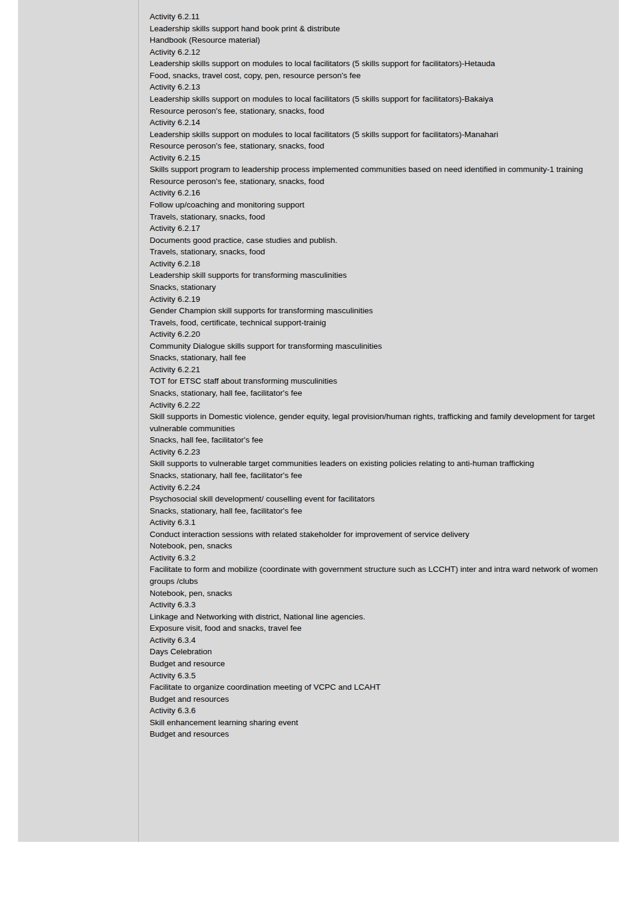Activity 6.2.11
Leadership skills support hand book print & distribute
Handbook (Resource material)
Activity 6.2.12
Leadership skills support on modules to local facilitators (5 skills support for facilitators)-Hetauda
Food, snacks, travel cost, copy, pen, resource person's fee
Activity 6.2.13
Leadership skills support on modules to local facilitators (5 skills support for facilitators)-Bakaiya
Resource peroson's fee, stationary, snacks, food
Activity 6.2.14
Leadership skills support on modules to local facilitators (5 skills support for facilitators)-Manahari
Resource peroson's fee, stationary, snacks, food
Activity 6.2.15
Skills support program to leadership process implemented communities based on need identified in community-1 training
Resource peroson's fee, stationary, snacks, food
Activity 6.2.16
Follow up/coaching and monitoring support
Travels, stationary, snacks, food
Activity 6.2.17
Documents good practice, case studies and publish.
Travels, stationary, snacks, food
Activity 6.2.18
Leadership skill supports for transforming masculinities
Snacks, stationary
Activity 6.2.19
Gender Champion skill supports for transforming masculinities
Travels, food, certificate, technical support-trainig
Activity 6.2.20
Community Dialogue skills support for transforming masculinities
Snacks, stationary, hall fee
Activity 6.2.21
TOT for ETSC staff about transforming musculinities
Snacks, stationary, hall fee, facilitator's fee
Activity 6.2.22
Skill supports in Domestic violence, gender equity, legal provision/human rights, trafficking and family development for target vulnerable communities
Snacks, hall fee, facilitator's fee
Activity 6.2.23
Skill supports to vulnerable target communities leaders on existing policies relating to anti-human trafficking
Snacks, stationary, hall fee, facilitator's fee
Activity 6.2.24
Psychosocial skill development/ couselling event for facilitators
Snacks, stationary, hall fee, facilitator's fee
Activity 6.3.1
Conduct interaction sessions with related stakeholder for improvement of service delivery
Notebook, pen, snacks
Activity 6.3.2
Facilitate to form and mobilize (coordinate with government structure such as LCCHT) inter and intra ward network of women groups /clubs
Notebook, pen, snacks
Activity 6.3.3
Linkage and Networking with district, National line agencies.
Exposure visit, food and snacks, travel fee
Activity 6.3.4
Days Celebration
Budget and resource
Activity 6.3.5
Facilitate to organize coordination meeting of VCPC and LCAHT
Budget and resources
Activity 6.3.6
Skill enhancement learning sharing event
Budget and resources